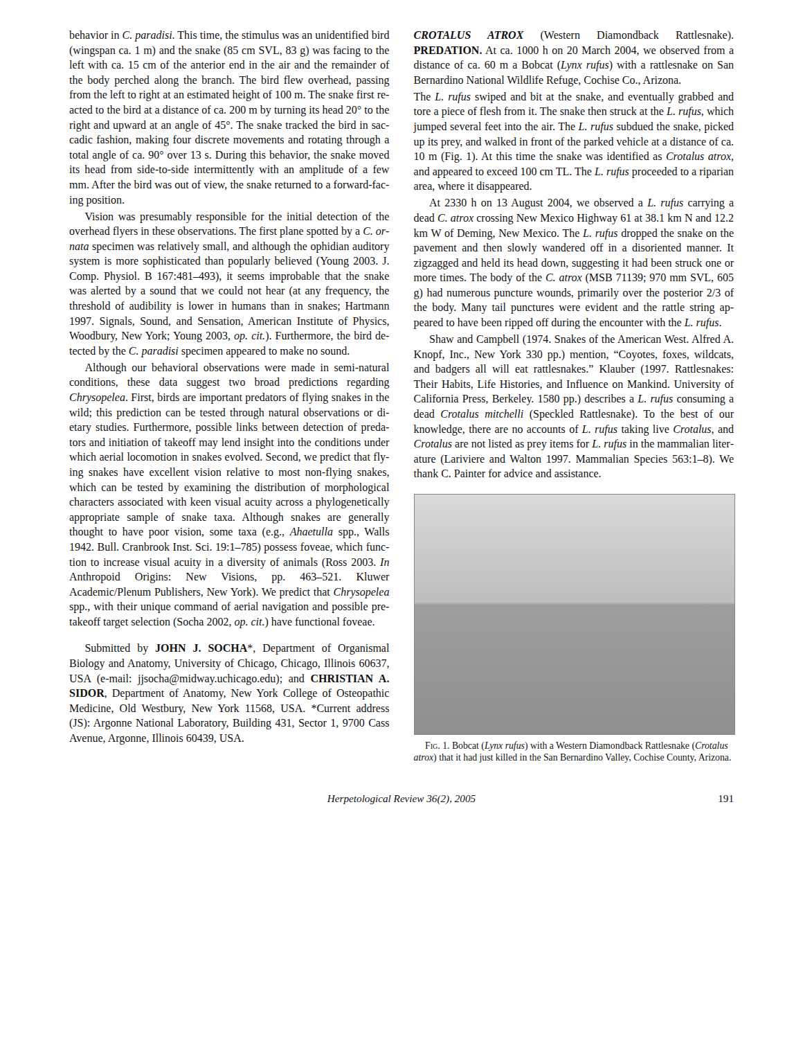behavior in C. paradisi. This time, the stimulus was an unidentified bird (wingspan ca. 1 m) and the snake (85 cm SVL, 83 g) was facing to the left with ca. 15 cm of the anterior end in the air and the remainder of the body perched along the branch. The bird flew overhead, passing from the left to right at an estimated height of 100 m. The snake first reacted to the bird at a distance of ca. 200 m by turning its head 20° to the right and upward at an angle of 45°. The snake tracked the bird in saccadic fashion, making four discrete movements and rotating through a total angle of ca. 90° over 13 s. During this behavior, the snake moved its head from side-to-side intermittently with an amplitude of a few mm. After the bird was out of view, the snake returned to a forward-facing position.
Vision was presumably responsible for the initial detection of the overhead flyers in these observations. The first plane spotted by a C. ornata specimen was relatively small, and although the ophidian auditory system is more sophisticated than popularly believed (Young 2003. J. Comp. Physiol. B 167:481–493), it seems improbable that the snake was alerted by a sound that we could not hear (at any frequency, the threshold of audibility is lower in humans than in snakes; Hartmann 1997. Signals, Sound, and Sensation, American Institute of Physics, Woodbury, New York; Young 2003, op. cit.). Furthermore, the bird detected by the C. paradisi specimen appeared to make no sound.
Although our behavioral observations were made in semi-natural conditions, these data suggest two broad predictions regarding Chrysopelea. First, birds are important predators of flying snakes in the wild; this prediction can be tested through natural observations or dietary studies. Furthermore, possible links between detection of predators and initiation of takeoff may lend insight into the conditions under which aerial locomotion in snakes evolved. Second, we predict that flying snakes have excellent vision relative to most non-flying snakes, which can be tested by examining the distribution of morphological characters associated with keen visual acuity across a phylogenetically appropriate sample of snake taxa. Although snakes are generally thought to have poor vision, some taxa (e.g., Ahaetulla spp., Walls 1942. Bull. Cranbrook Inst. Sci. 19:1–785) possess foveae, which function to increase visual acuity in a diversity of animals (Ross 2003. In Anthropoid Origins: New Visions, pp. 463–521. Kluwer Academic/Plenum Publishers, New York). We predict that Chrysopelea spp., with their unique command of aerial navigation and possible pre-takeoff target selection (Socha 2002, op. cit.) have functional foveae.
Submitted by JOHN J. SOCHA*, Department of Organismal Biology and Anatomy, University of Chicago, Chicago, Illinois 60637, USA (e-mail: jjsocha@midway.uchicago.edu); and CHRISTIAN A. SIDOR, Department of Anatomy, New York College of Osteopathic Medicine, Old Westbury, New York 11568, USA. *Current address (JS): Argonne National Laboratory, Building 431, Sector 1, 9700 Cass Avenue, Argonne, Illinois 60439, USA.
CROTALUS ATROX (Western Diamondback Rattlesnake). PREDATION. At ca. 1000 h on 20 March 2004, we observed from a distance of ca. 60 m a Bobcat (Lynx rufus) with a rattlesnake on San Bernardino National Wildlife Refuge, Cochise Co., Arizona.
The L. rufus swiped and bit at the snake, and eventually grabbed and tore a piece of flesh from it. The snake then struck at the L. rufus, which jumped several feet into the air. The L. rufus subdued the snake, picked up its prey, and walked in front of the parked vehicle at a distance of ca. 10 m (Fig. 1). At this time the snake was identified as Crotalus atrox, and appeared to exceed 100 cm TL. The L. rufus proceeded to a riparian area, where it disappeared.
At 2330 h on 13 August 2004, we observed a L. rufus carrying a dead C. atrox crossing New Mexico Highway 61 at 38.1 km N and 12.2 km W of Deming, New Mexico. The L. rufus dropped the snake on the pavement and then slowly wandered off in a disoriented manner. It zigzagged and held its head down, suggesting it had been struck one or more times. The body of the C. atrox (MSB 71139; 970 mm SVL, 605 g) had numerous puncture wounds, primarily over the posterior 2/3 of the body. Many tail punctures were evident and the rattle string appeared to have been ripped off during the encounter with the L. rufus.
Shaw and Campbell (1974. Snakes of the American West. Alfred A. Knopf, Inc., New York 330 pp.) mention, “Coyotes, foxes, wildcats, and badgers all will eat rattlesnakes.” Klauber (1997. Rattlesnakes: Their Habits, Life Histories, and Influence on Mankind. University of California Press, Berkeley. 1580 pp.) describes a L. rufus consuming a dead Crotalus mitchelli (Speckled Rattlesnake). To the best of our knowledge, there are no accounts of L. rufus taking live Crotalus, and Crotalus are not listed as prey items for L. rufus in the mammalian literature (Lariviere and Walton 1997. Mammalian Species 563:1–8). We thank C. Painter for advice and assistance.
Fig. 1. Bobcat (Lynx rufus) with a Western Diamondback Rattlesnake (Crotalus atrox) that it had just killed in the San Bernardino Valley, Cochise County, Arizona.
Herpetological Review 36(2), 2005 191